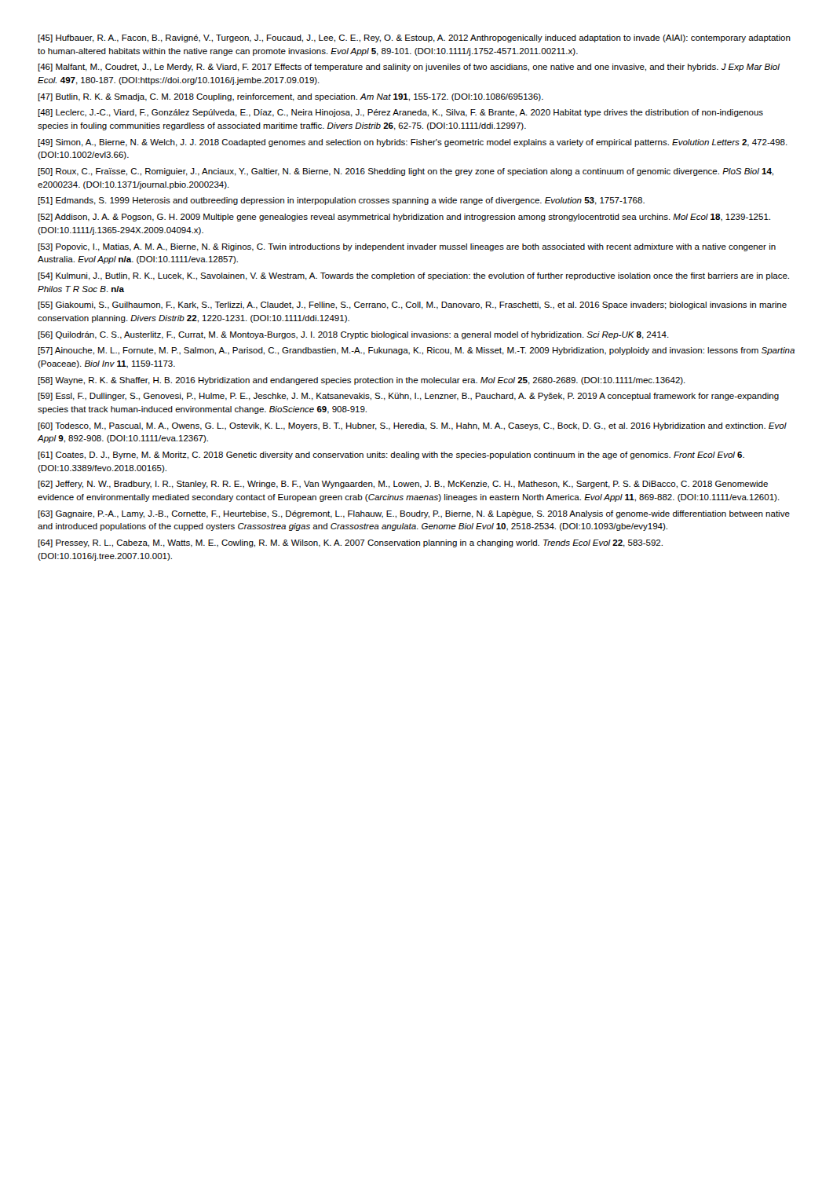[45] Hufbauer, R. A., Facon, B., Ravigné, V., Turgeon, J., Foucaud, J., Lee, C. E., Rey, O. & Estoup, A. 2012 Anthropogenically induced adaptation to invade (AIAI): contemporary adaptation to human-altered habitats within the native range can promote invasions. Evol Appl 5, 89-101. (DOI:10.1111/j.1752-4571.2011.00211.x).
[46] Malfant, M., Coudret, J., Le Merdy, R. & Viard, F. 2017 Effects of temperature and salinity on juveniles of two ascidians, one native and one invasive, and their hybrids. J Exp Mar Biol Ecol. 497, 180-187. (DOI:https://doi.org/10.1016/j.jembe.2017.09.019).
[47] Butlin, R. K. & Smadja, C. M. 2018 Coupling, reinforcement, and speciation. Am Nat 191, 155-172. (DOI:10.1086/695136).
[48] Leclerc, J.-C., Viard, F., González Sepúlveda, E., Díaz, C., Neira Hinojosa, J., Pérez Araneda, K., Silva, F. & Brante, A. 2020 Habitat type drives the distribution of non-indigenous species in fouling communities regardless of associated maritime traffic. Divers Distrib 26, 62-75. (DOI:10.1111/ddi.12997).
[49] Simon, A., Bierne, N. & Welch, J. J. 2018 Coadapted genomes and selection on hybrids: Fisher's geometric model explains a variety of empirical patterns. Evolution Letters 2, 472-498. (DOI:10.1002/evl3.66).
[50] Roux, C., Fraïsse, C., Romiguier, J., Anciaux, Y., Galtier, N. & Bierne, N. 2016 Shedding light on the grey zone of speciation along a continuum of genomic divergence. PloS Biol 14, e2000234. (DOI:10.1371/journal.pbio.2000234).
[51] Edmands, S. 1999 Heterosis and outbreeding depression in interpopulation crosses spanning a wide range of divergence. Evolution 53, 1757-1768.
[52] Addison, J. A. & Pogson, G. H. 2009 Multiple gene genealogies reveal asymmetrical hybridization and introgression among strongylocentrotid sea urchins. Mol Ecol 18, 1239-1251. (DOI:10.1111/j.1365-294X.2009.04094.x).
[53] Popovic, I., Matias, A. M. A., Bierne, N. & Riginos, C. Twin introductions by independent invader mussel lineages are both associated with recent admixture with a native congener in Australia. Evol Appl n/a. (DOI:10.1111/eva.12857).
[54] Kulmuni, J., Butlin, R. K., Lucek, K., Savolainen, V. & Westram, A. Towards the completion of speciation: the evolution of further reproductive isolation once the first barriers are in place. Philos T R Soc B. n/a
[55] Giakoumi, S., Guilhaumon, F., Kark, S., Terlizzi, A., Claudet, J., Felline, S., Cerrano, C., Coll, M., Danovaro, R., Fraschetti, S., et al. 2016 Space invaders; biological invasions in marine conservation planning. Divers Distrib 22, 1220-1231. (DOI:10.1111/ddi.12491).
[56] Quilodrán, C. S., Austerlitz, F., Currat, M. & Montoya-Burgos, J. I. 2018 Cryptic biological invasions: a general model of hybridization. Sci Rep-UK 8, 2414.
[57] Ainouche, M. L., Fornute, M. P., Salmon, A., Parisod, C., Grandbastien, M.-A., Fukunaga, K., Ricou, M. & Misset, M.-T. 2009 Hybridization, polyploidy and invasion: lessons from Spartina (Poaceae). Biol Inv 11, 1159-1173.
[58] Wayne, R. K. & Shaffer, H. B. 2016 Hybridization and endangered species protection in the molecular era. Mol Ecol 25, 2680-2689. (DOI:10.1111/mec.13642).
[59] Essl, F., Dullinger, S., Genovesi, P., Hulme, P. E., Jeschke, J. M., Katsanevakis, S., Kühn, I., Lenzner, B., Pauchard, A. & Pyšek, P. 2019 A conceptual framework for range-expanding species that track human-induced environmental change. BioScience 69, 908-919.
[60] Todesco, M., Pascual, M. A., Owens, G. L., Ostevik, K. L., Moyers, B. T., Hubner, S., Heredia, S. M., Hahn, M. A., Caseys, C., Bock, D. G., et al. 2016 Hybridization and extinction. Evol Appl 9, 892-908. (DOI:10.1111/eva.12367).
[61] Coates, D. J., Byrne, M. & Moritz, C. 2018 Genetic diversity and conservation units: dealing with the species-population continuum in the age of genomics. Front Ecol Evol 6. (DOI:10.3389/fevo.2018.00165).
[62] Jeffery, N. W., Bradbury, I. R., Stanley, R. R. E., Wringe, B. F., Van Wyngaarden, M., Lowen, J. B., McKenzie, C. H., Matheson, K., Sargent, P. S. & DiBacco, C. 2018 Genomewide evidence of environmentally mediated secondary contact of European green crab (Carcinus maenas) lineages in eastern North America. Evol Appl 11, 869-882. (DOI:10.1111/eva.12601).
[63] Gagnaire, P.-A., Lamy, J.-B., Cornette, F., Heurtebise, S., Dégremont, L., Flahauw, E., Boudry, P., Bierne, N. & Lapègue, S. 2018 Analysis of genome-wide differentiation between native and introduced populations of the cupped oysters Crassostrea gigas and Crassostrea angulata. Genome Biol Evol 10, 2518-2534. (DOI:10.1093/gbe/evy194).
[64] Pressey, R. L., Cabeza, M., Watts, M. E., Cowling, R. M. & Wilson, K. A. 2007 Conservation planning in a changing world. Trends Ecol Evol 22, 583-592. (DOI:10.1016/j.tree.2007.10.001).